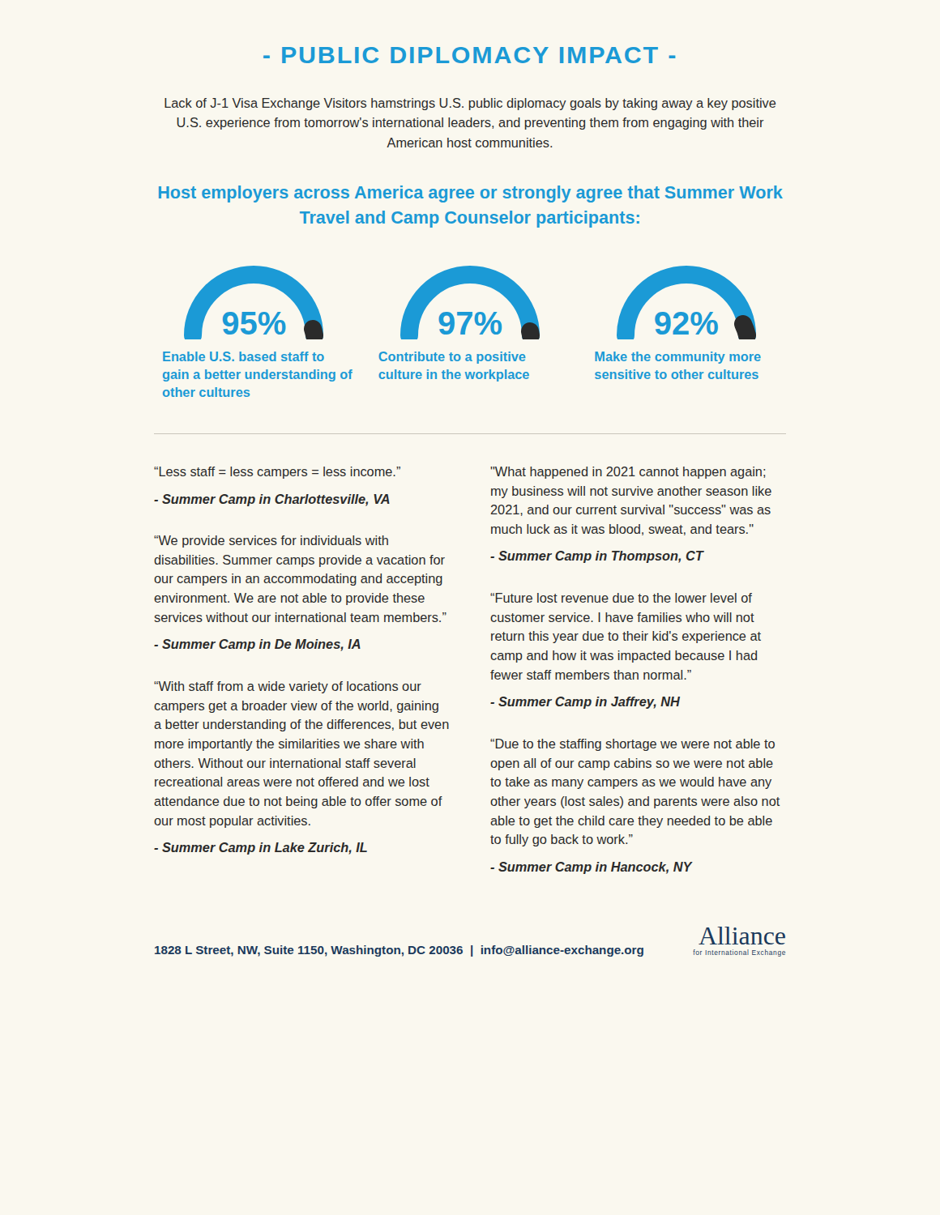- PUBLIC DIPLOMACY IMPACT -
Lack of J-1 Visa Exchange Visitors hamstrings U.S. public diplomacy goals by taking away a key positive U.S. experience from tomorrow's international leaders, and preventing them from engaging with their American host communities.
Host employers across America agree or strongly agree that Summer Work Travel and Camp Counselor participants:
95%
Enable U.S. based staff to gain a better understanding of other cultures
97%
Contribute to a positive culture in the workplace
92%
Make the community more sensitive to other cultures
“Less staff = less campers = less income.”
- Summer Camp in Charlottesville, VA
“We provide services for individuals with disabilities. Summer camps provide a vacation for our campers in an accommodating and accepting environment. We are not able to provide these services without our international team members.”
- Summer Camp in De Moines, IA
“With staff from a wide variety of locations our campers get a broader view of the world, gaining a better understanding of the differences, but even more importantly the similarities we share with others. Without our international staff several recreational areas were not offered and we lost attendance due to not being able to offer some of our most popular activities.
- Summer Camp in Lake Zurich, IL
"What happened in 2021 cannot happen again; my business will not survive another season like 2021, and our current survival "success" was as much luck as it was blood, sweat, and tears."
- Summer Camp in Thompson, CT
“Future lost revenue due to the lower level of customer service. I have families who will not return this year due to their kid's experience at camp and how it was impacted because I had fewer staff members than normal.”
- Summer Camp in Jaffrey, NH
“Due to the staffing shortage we were not able to open all of our camp cabins so we were not able to take as many campers as we would have any other years (lost sales) and parents were also not able to get the child care they needed to be able to fully go back to work.”
- Summer Camp in Hancock, NY
1828 L Street, NW, Suite 1150, Washington, DC 20036 | info@alliance-exchange.org
Alliance
for International Exchange